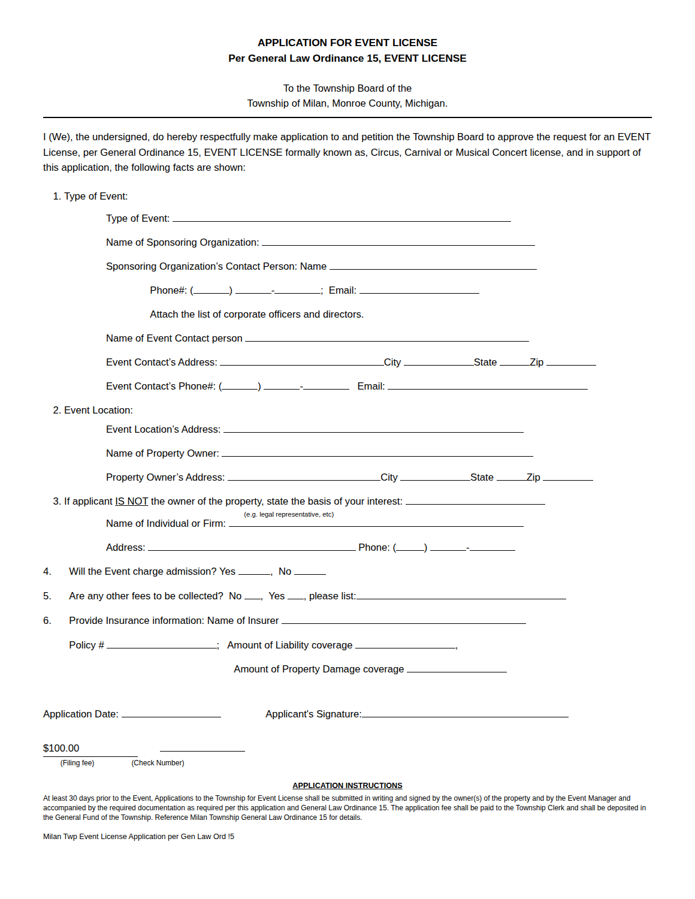APPLICATION FOR EVENT LICENSE
Per General Law Ordinance 15, EVENT LICENSE
To the Township Board of the
Township of Milan, Monroe County, Michigan.
I (We), the undersigned, do hereby respectfully make application to and petition the Township Board to approve the request for an EVENT License, per General Ordinance 15, EVENT LICENSE formally known as, Circus, Carnival or Musical Concert license, and in support of this application, the following facts are shown:
Type of Event:
Type of Event:
Name of Sponsoring Organization:
Sponsoring Organization’s Contact Person: Name
Phone#: ( ) - ; Email:
Attach the list of corporate officers and directors.
Name of Event Contact person
Event Contact’s Address: City State Zip
Event Contact’s Phone#: ( ) - Email:
Event Location:
Event Location’s Address:
Name of Property Owner:
Property Owner’s Address: City State Zip
If applicant IS NOT the owner of the property, state the basis of your interest: (e.g. legal representative, etc)
Name of Individual or Firm:
Address: Phone: ( ) -
4.
Will the Event charge admission? Yes , No
5.
Are any other fees to be collected? No , Yes , please list:
6.
Provide Insurance information: Name of Insurer
Policy # ; Amount of Liability coverage ,
Amount of Property Damage coverage
Application Date: Applicant's Signature:
$100.00
(Filing fee)(Check Number)
APPLICATION INSTRUCTIONS
At least 30 days prior to the Event, Applications to the Township for Event License shall be submitted in writing and signed by the owner(s) of the property and by the Event Manager and accompanied by the required documentation as required per this application and General Law Ordinance 15. The application fee shall be paid to the Township Clerk and shall be deposited in the General Fund of the Township. Reference Milan Township General Law Ordinance 15 for details.
Milan Twp Event License Application per Gen Law Ord !5